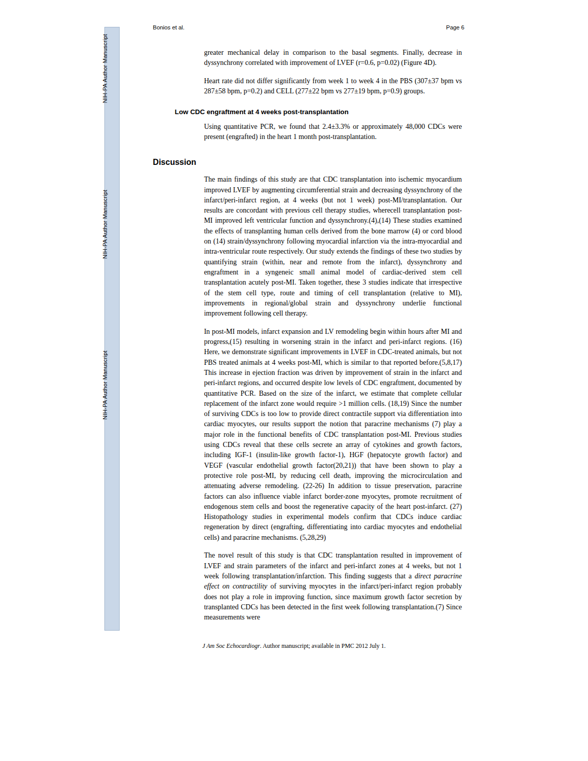NIH-PA Author Manuscript
NIH-PA Author Manuscript
NIH-PA Author Manuscript
Bonios et al.
Page 6
greater mechanical delay in comparison to the basal segments. Finally, decrease in dyssynchrony correlated with improvement of LVEF (r=0.6, p=0.02) (Figure 4D).
Heart rate did not differ significantly from week 1 to week 4 in the PBS (307±37 bpm vs 287±58 bpm, p=0.2) and CELL (277±22 bpm vs 277±19 bpm, p=0.9) groups.
Low CDC engraftment at 4 weeks post-transplantation
Using quantitative PCR, we found that 2.4±3.3% or approximately 48,000 CDCs were present (engrafted) in the heart 1 month post-transplantation.
Discussion
The main findings of this study are that CDC transplantation into ischemic myocardium improved LVEF by augmenting circumferential strain and decreasing dyssynchrony of the infarct/peri-infarct region, at 4 weeks (but not 1 week) post-MI/transplantation. Our results are concordant with previous cell therapy studies, wherecell transplantation post-MI improved left ventricular function and dyssynchrony.(4),(14) These studies examined the effects of transplanting human cells derived from the bone marrow (4) or cord blood on (14) strain/dyssynchrony following myocardial infarction via the intra-myocardial and intra-ventricular route respectively. Our study extends the findings of these two studies by quantifying strain (within, near and remote from the infarct), dyssynchrony and engraftment in a syngeneic small animal model of cardiac-derived stem cell transplantation acutely post-MI. Taken together, these 3 studies indicate that irrespective of the stem cell type, route and timing of cell transplantation (relative to MI), improvements in regional/global strain and dyssynchrony underlie functional improvement following cell therapy.
In post-MI models, infarct expansion and LV remodeling begin within hours after MI and progress,(15) resulting in worsening strain in the infarct and peri-infarct regions. (16) Here, we demonstrate significant improvements in LVEF in CDC-treated animals, but not PBS treated animals at 4 weeks post-MI, which is similar to that reported before.(5,8,17) This increase in ejection fraction was driven by improvement of strain in the infarct and peri-infarct regions, and occurred despite low levels of CDC engraftment, documented by quantitative PCR. Based on the size of the infarct, we estimate that complete cellular replacement of the infarct zone would require >1 million cells. (18,19) Since the number of surviving CDCs is too low to provide direct contractile support via differentiation into cardiac myocytes, our results support the notion that paracrine mechanisms (7) play a major role in the functional benefits of CDC transplantation post-MI. Previous studies using CDCs reveal that these cells secrete an array of cytokines and growth factors, including IGF-1 (insulin-like growth factor-1), HGF (hepatocyte growth factor) and VEGF (vascular endothelial growth factor(20,21)) that have been shown to play a protective role post-MI, by reducing cell death, improving the microcirculation and attenuating adverse remodeling. (22-26) In addition to tissue preservation, paracrine factors can also influence viable infarct border-zone myocytes, promote recruitment of endogenous stem cells and boost the regenerative capacity of the heart post-infarct. (27) Histopathology studies in experimental models confirm that CDCs induce cardiac regeneration by direct (engrafting, differentiating into cardiac myocytes and endothelial cells) and paracrine mechanisms. (5,28,29)
The novel result of this study is that CDC transplantation resulted in improvement of LVEF and strain parameters of the infarct and peri-infarct zones at 4 weeks, but not 1 week following transplantation/infarction. This finding suggests that a direct paracrine effect on contractility of surviving myocytes in the infarct/peri-infarct region probably does not play a role in improving function, since maximum growth factor secretion by transplanted CDCs has been detected in the first week following transplantation.(7) Since measurements were
J Am Soc Echocardiogr. Author manuscript; available in PMC 2012 July 1.